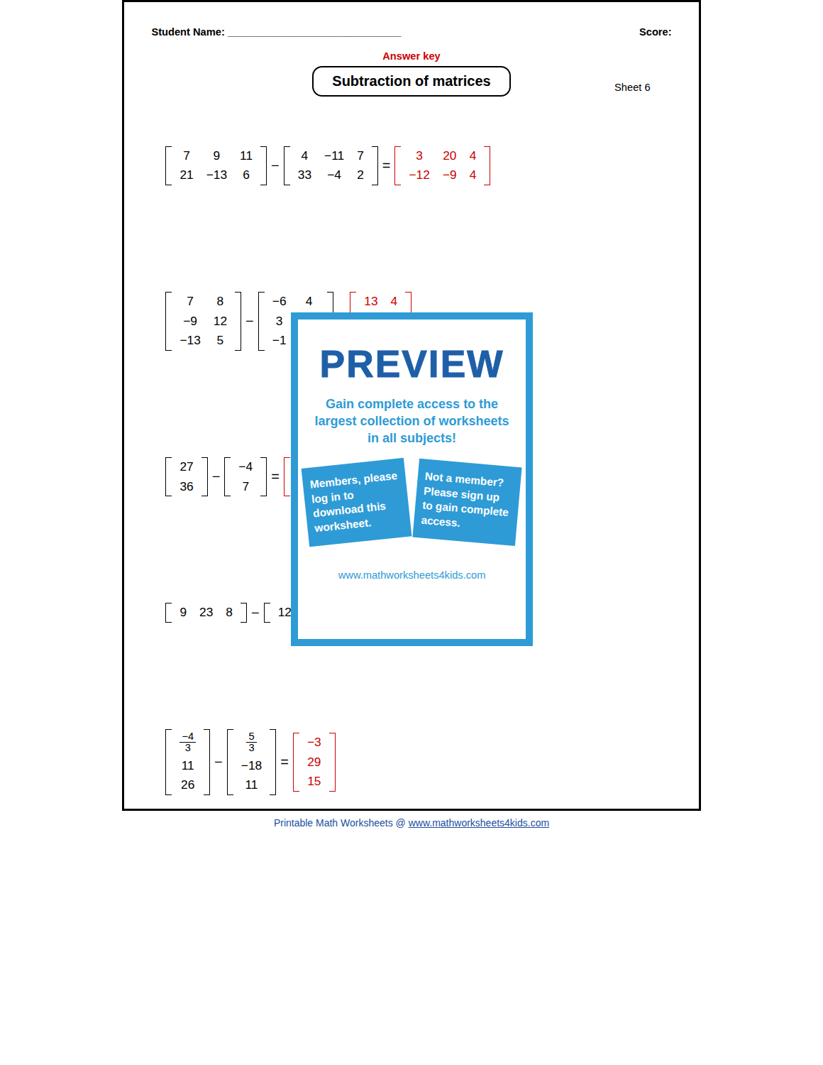Student Name: ______________________________
Score:
Answer key
Subtraction of matrices
Sheet 6
| 7 | 9 | 11 |
| 21 | −13 | 6 |
−
| 4 | −11 | 7 |
| 33 | −4 | 2 |
=
| 3 | 20 | 4 |
| −12 | −9 | 4 |
| 7 | 8 |
| −9 | 12 |
| −13 | 5 |
−
| −6 | 4 |
| 3 | 26 |
| −1 | −11 |
=
| 13 | 4 |
| 27 |
| 36 |
−
| −4 |
| 7 |
=
| 31 |
| 29 |
| 9 | 23 | 8 |
−
| 12 | 17 | 4 |
=
| −4 3 |
| 11 |
| 26 |
−
| 5 3 |
| −18 |
| 11 |
=
| −3 |
| 29 |
| 15 |
PREVIEW
Gain complete access to the largest collection of worksheets in all subjects!
Members, please log in to download this worksheet.
Not a member? Please sign up to gain complete access.
www.mathworksheets4kids.com
Printable Math Worksheets @ www.mathworksheets4kids.com